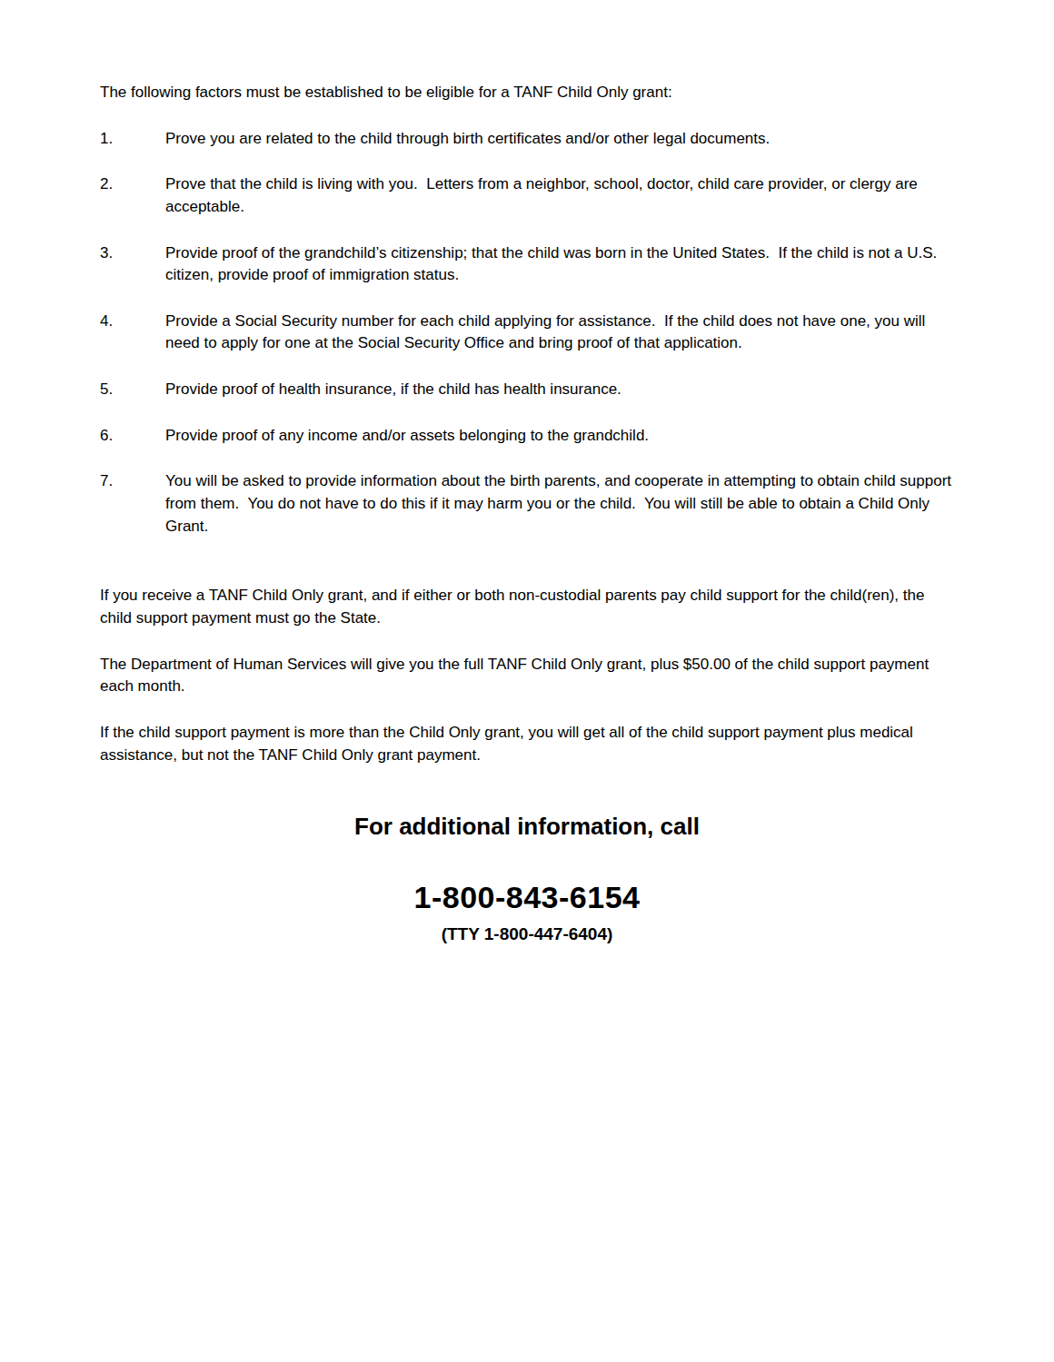The following factors must be established to be eligible for a TANF Child Only grant:
Prove you are related to the child through birth certificates and/or other legal documents.
Prove that the child is living with you. Letters from a neighbor, school, doctor, child care provider, or clergy are acceptable.
Provide proof of the grandchild’s citizenship; that the child was born in the United States. If the child is not a U.S. citizen, provide proof of immigration status.
Provide a Social Security number for each child applying for assistance. If the child does not have one, you will need to apply for one at the Social Security Office and bring proof of that application.
Provide proof of health insurance, if the child has health insurance.
Provide proof of any income and/or assets belonging to the grandchild.
You will be asked to provide information about the birth parents, and cooperate in attempting to obtain child support from them. You do not have to do this if it may harm you or the child. You will still be able to obtain a Child Only Grant.
If you receive a TANF Child Only grant, and if either or both non-custodial parents pay child support for the child(ren), the child support payment must go the State.
The Department of Human Services will give you the full TANF Child Only grant, plus $50.00 of the child support payment each month.
If the child support payment is more than the Child Only grant, you will get all of the child support payment plus medical assistance, but not the TANF Child Only grant payment.
For additional information, call
1-800-843-6154
(TTY 1-800-447-6404)